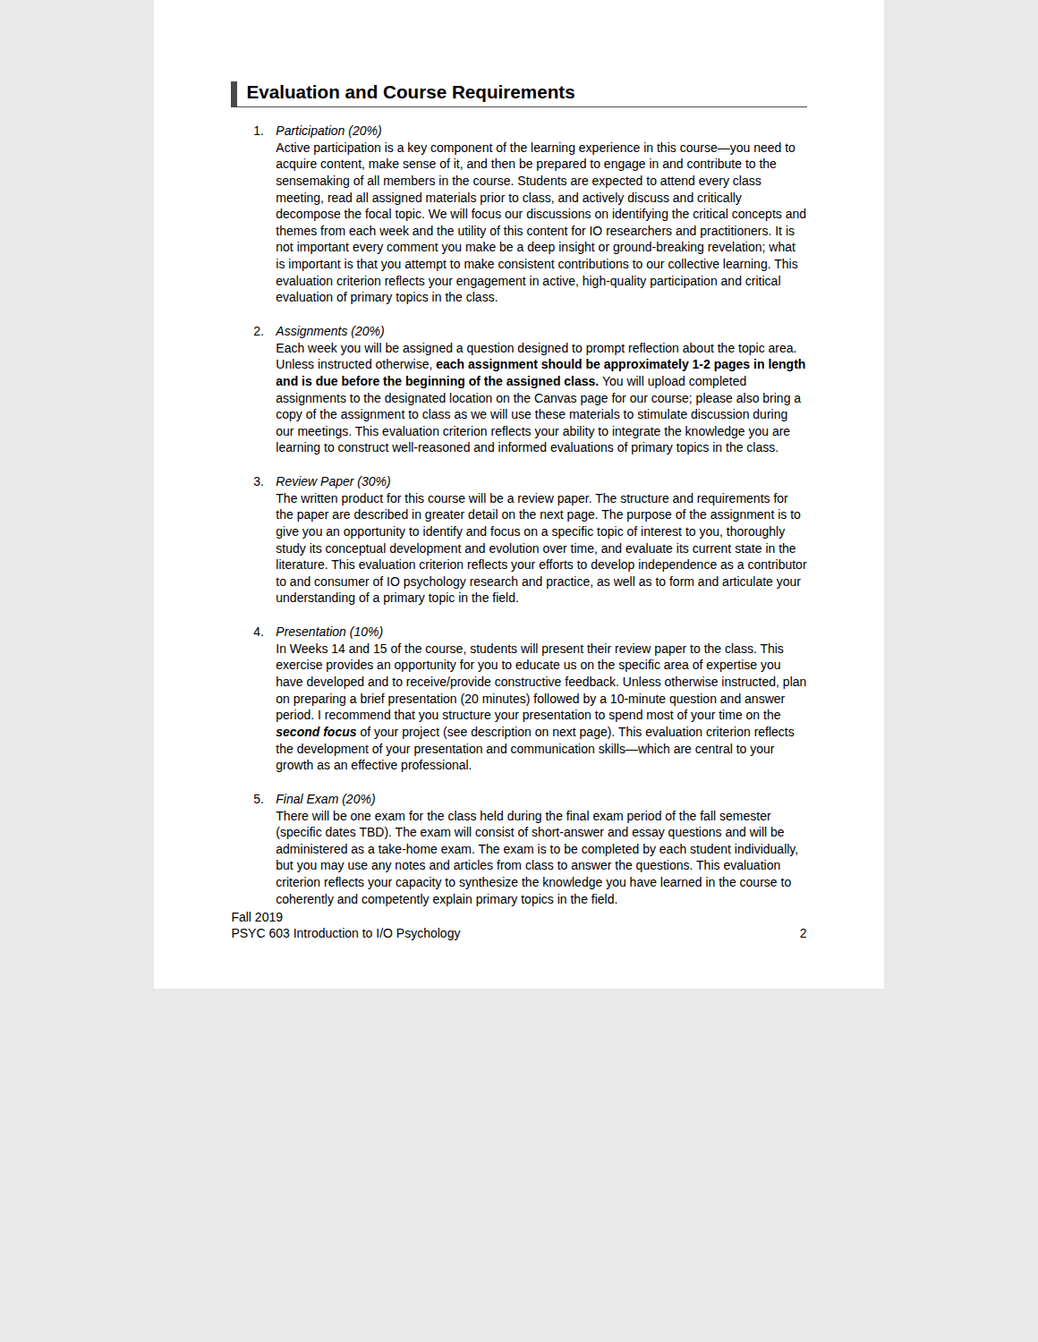Evaluation and Course Requirements
Participation (20%) Active participation is a key component of the learning experience in this course—you need to acquire content, make sense of it, and then be prepared to engage in and contribute to the sensemaking of all members in the course. Students are expected to attend every class meeting, read all assigned materials prior to class, and actively discuss and critically decompose the focal topic. We will focus our discussions on identifying the critical concepts and themes from each week and the utility of this content for IO researchers and practitioners. It is not important every comment you make be a deep insight or ground-breaking revelation; what is important is that you attempt to make consistent contributions to our collective learning. This evaluation criterion reflects your engagement in active, high-quality participation and critical evaluation of primary topics in the class.
Assignments (20%) Each week you will be assigned a question designed to prompt reflection about the topic area. Unless instructed otherwise, each assignment should be approximately 1-2 pages in length and is due before the beginning of the assigned class. You will upload completed assignments to the designated location on the Canvas page for our course; please also bring a copy of the assignment to class as we will use these materials to stimulate discussion during our meetings. This evaluation criterion reflects your ability to integrate the knowledge you are learning to construct well-reasoned and informed evaluations of primary topics in the class.
Review Paper (30%) The written product for this course will be a review paper. The structure and requirements for the paper are described in greater detail on the next page. The purpose of the assignment is to give you an opportunity to identify and focus on a specific topic of interest to you, thoroughly study its conceptual development and evolution over time, and evaluate its current state in the literature. This evaluation criterion reflects your efforts to develop independence as a contributor to and consumer of IO psychology research and practice, as well as to form and articulate your understanding of a primary topic in the field.
Presentation (10%) In Weeks 14 and 15 of the course, students will present their review paper to the class. This exercise provides an opportunity for you to educate us on the specific area of expertise you have developed and to receive/provide constructive feedback. Unless otherwise instructed, plan on preparing a brief presentation (20 minutes) followed by a 10-minute question and answer period. I recommend that you structure your presentation to spend most of your time on the second focus of your project (see description on next page). This evaluation criterion reflects the development of your presentation and communication skills—which are central to your growth as an effective professional.
Final Exam (20%) There will be one exam for the class held during the final exam period of the fall semester (specific dates TBD). The exam will consist of short-answer and essay questions and will be administered as a take-home exam. The exam is to be completed by each student individually, but you may use any notes and articles from class to answer the questions. This evaluation criterion reflects your capacity to synthesize the knowledge you have learned in the course to coherently and competently explain primary topics in the field.
Fall 2019
PSYC 603 Introduction to I/O Psychology 2